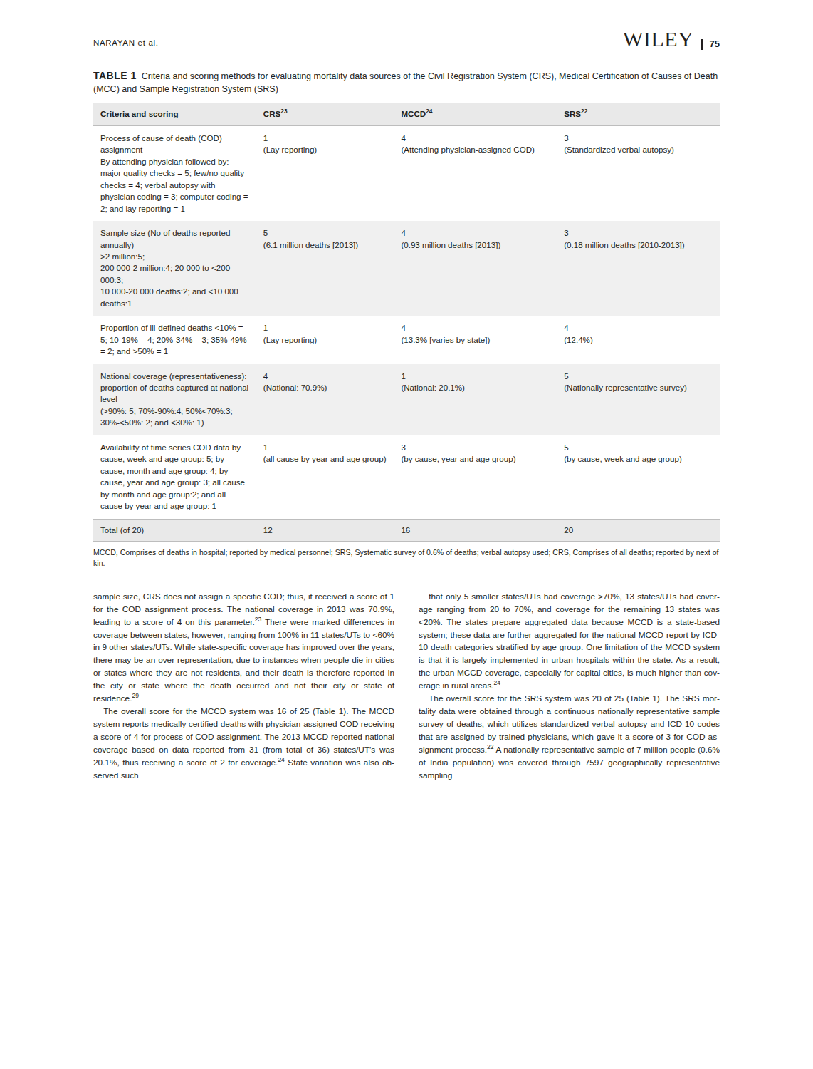Narayan et al.
WILEY
75
TABLE 1 Criteria and scoring methods for evaluating mortality data sources of the Civil Registration System (CRS), Medical Certification of Causes of Death (MCC) and Sample Registration System (SRS)
| Criteria and scoring | CRS 23 | MCCD 24 | SRS 22 |
| --- | --- | --- | --- |
| Process of cause of death (COD) assignment By attending physician followed by: major quality checks = 5; few/no quality checks = 4; verbal autopsy with physician coding = 3; computer coding = 2; and lay reporting = 1 | 1 (Lay reporting) | 4 (Attending physician-assigned COD) | 3 (Standardized verbal autopsy) |
| Sample size (No of deaths reported annually) >2 million:5; 200 000-2 million:4; 20 000 to <200 000:3; 10 000-20 000 deaths:2; and <10 000 deaths:1 | 5 (6.1 million deaths [2013]) | 4 (0.93 million deaths [2013]) | 3 (0.18 million deaths [2010-2013]) |
| Proportion of ill-defined deaths <10% = 5; 10-19% = 4; 20%-34% = 3; 35%-49% = 2; and >50% = 1 | 1 (Lay reporting) | 4 (13.3% [varies by state]) | 4 (12.4%) |
| National coverage (representativeness): proportion of deaths captured at national level (>90%: 5; 70%-90%:4; 50%<70%:3; 30%-<50%: 2; and <30%: 1) | 4 (National: 70.9%) | 1 (National: 20.1%) | 5 (Nationally representative survey) |
| Availability of time series COD data by cause, week and age group: 5; by cause, month and age group: 4; by cause, year and age group: 3; all cause by month and age group:2; and all cause by year and age group: 1 | 1 (all cause by year and age group) | 3 (by cause, year and age group) | 5 (by cause, week and age group) |
| Total (of 20) | 12 | 16 | 20 |
MCCD, Comprises of deaths in hospital; reported by medical personnel; SRS, Systematic survey of 0.6% of deaths; verbal autopsy used; CRS, Comprises of all deaths; reported by next of kin.
sample size, CRS does not assign a specific COD; thus, it received a score of 1 for the COD assignment process. The national coverage in 2013 was 70.9%, leading to a score of 4 on this parameter.23 There were marked differences in coverage between states, however, ranging from 100% in 11 states/UTs to <60% in 9 other states/UTs. While state-specific coverage has improved over the years, there may be an over-representation, due to instances when people die in cities or states where they are not residents, and their death is therefore reported in the city or state where the death occurred and not their city or state of residence.29
The overall score for the MCCD system was 16 of 25 (Table 1). The MCCD system reports medically certified deaths with physician-assigned COD receiving a score of 4 for process of COD assignment. The 2013 MCCD reported national coverage based on data reported from 31 (from total of 36) states/UT's was 20.1%, thus receiving a score of 2 for coverage.24 State variation was also observed such
that only 5 smaller states/UTs had coverage >70%, 13 states/UTs had coverage ranging from 20 to 70%, and coverage for the remaining 13 states was <20%. The states prepare aggregated data because MCCD is a state-based system; these data are further aggregated for the national MCCD report by ICD-10 death categories stratified by age group. One limitation of the MCCD system is that it is largely implemented in urban hospitals within the state. As a result, the urban MCCD coverage, especially for capital cities, is much higher than coverage in rural areas.24
The overall score for the SRS system was 20 of 25 (Table 1). The SRS mortality data were obtained through a continuous nationally representative sample survey of deaths, which utilizes standardized verbal autopsy and ICD-10 codes that are assigned by trained physicians, which gave it a score of 3 for COD assignment process.22 A nationally representative sample of 7 million people (0.6% of India population) was covered through 7597 geographically representative sampling